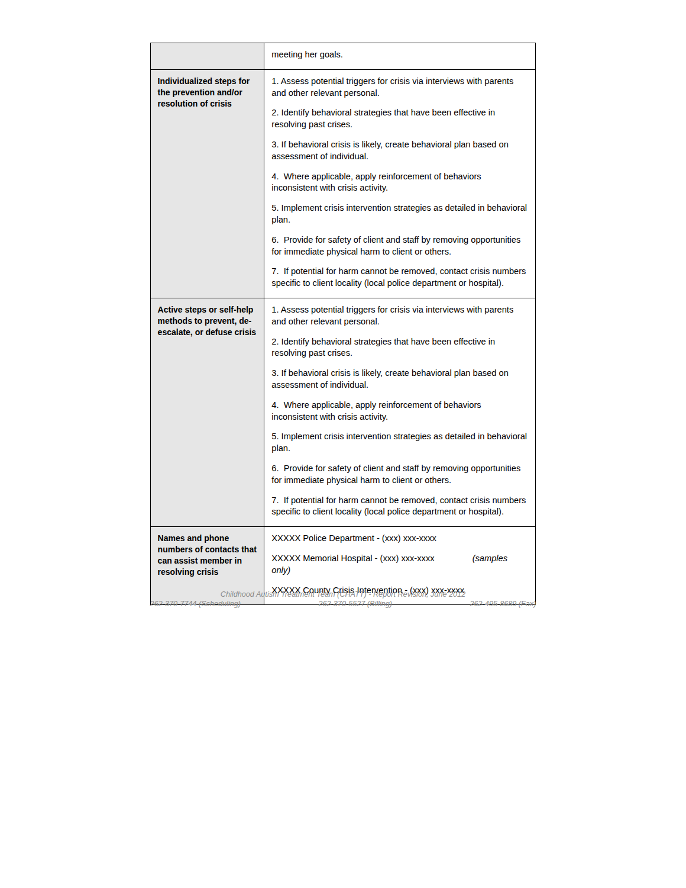| | meeting her goals. |
| Individualized steps for the prevention and/or resolution of crisis | 1. Assess potential triggers for crisis via interviews with parents and other relevant personal. 2. Identify behavioral strategies that have been effective in resolving past crises. 3. If behavioral crisis is likely, create behavioral plan based on assessment of individual. 4. Where applicable, apply reinforcement of behaviors inconsistent with crisis activity. 5. Implement crisis intervention strategies as detailed in behavioral plan. 6. Provide for safety of client and staff by removing opportunities for immediate physical harm to client or others. 7. If potential for harm cannot be removed, contact crisis numbers specific to client locality (local police department or hospital). |
| Active steps or self-help methods to prevent, de-escalate, or defuse crisis | 1. Assess potential triggers for crisis via interviews with parents and other relevant personal. 2. Identify behavioral strategies that have been effective in resolving past crises. 3. If behavioral crisis is likely, create behavioral plan based on assessment of individual. 4. Where applicable, apply reinforcement of behaviors inconsistent with crisis activity. 5. Implement crisis intervention strategies as detailed in behavioral plan. 6. Provide for safety of client and staff by removing opportunities for immediate physical harm to client or others. 7. If potential for harm cannot be removed, contact crisis numbers specific to client locality (local police department or hospital). |
| Names and phone numbers of contacts that can assist member in resolving crisis | XXXXX Police Department - (xxx) xxx-xxxx XXXXX Memorial Hospital - (xxx) xxx-xxxx (samples only) XXXXX County Crisis Intervention - (xxx) xxx-xxxx |
Childhood Autism Treatment Team (CHATT) - Report Revision, June 2012
262-370-7744 (Scheduling) 262-370-5527 (Billing) 262-495-8689 (Fax)